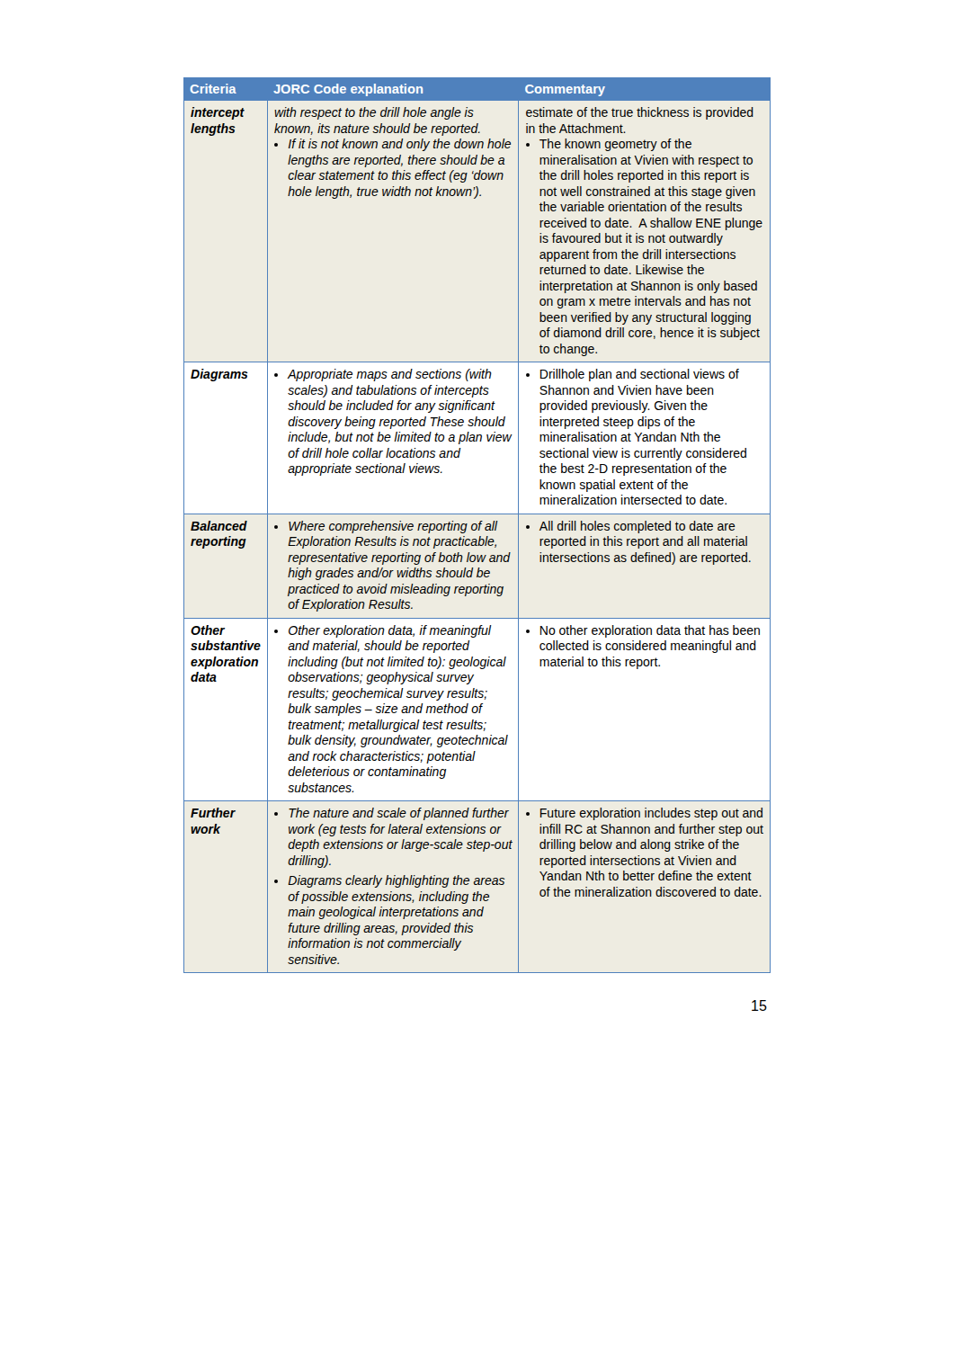| Criteria | JORC Code explanation | Commentary |
| --- | --- | --- |
| intercept lengths | with respect to the drill hole angle is known, its nature should be reported. If it is not known and only the down hole lengths are reported, there should be a clear statement to this effect (eg ‘down hole length, true width not known’). | estimate of the true thickness is provided in the Attachment. The known geometry of the mineralisation at Vivien with respect to the drill holes reported in this report is not well constrained at this stage given the variable orientation of the results received to date. A shallow ENE plunge is favoured but it is not outwardly apparent from the drill intersections returned to date. Likewise the interpretation at Shannon is only based on gram x metre intervals and has not been verified by any structural logging of diamond drill core, hence it is subject to change. |
| Diagrams | Appropriate maps and sections (with scales) and tabulations of intercepts should be included for any significant discovery being reported These should include, but not be limited to a plan view of drill hole collar locations and appropriate sectional views. | Drillhole plan and sectional views of Shannon and Vivien have been provided previously. Given the interpreted steep dips of the mineralisation at Yandan Nth the sectional view is currently considered the best 2-D representation of the known spatial extent of the mineralization intersected to date. |
| Balanced reporting | Where comprehensive reporting of all Exploration Results is not practicable, representative reporting of both low and high grades and/or widths should be practiced to avoid misleading reporting of Exploration Results. | All drill holes completed to date are reported in this report and all material intersections as defined) are reported. |
| Other substantive exploration data | Other exploration data, if meaningful and material, should be reported including (but not limited to): geological observations; geophysical survey results; geochemical survey results; bulk samples – size and method of treatment; metallurgical test results; bulk density, groundwater, geotechnical and rock characteristics; potential deleterious or contaminating substances. | No other exploration data that has been collected is considered meaningful and material to this report. |
| Further work | The nature and scale of planned further work (eg tests for lateral extensions or depth extensions or large-scale step-out drilling). Diagrams clearly highlighting the areas of possible extensions, including the main geological interpretations and future drilling areas, provided this information is not commercially sensitive. | Future exploration includes step out and infill RC at Shannon and further step out drilling below and along strike of the reported intersections at Vivien and Yandan Nth to better define the extent of the mineralization discovered to date. |
15